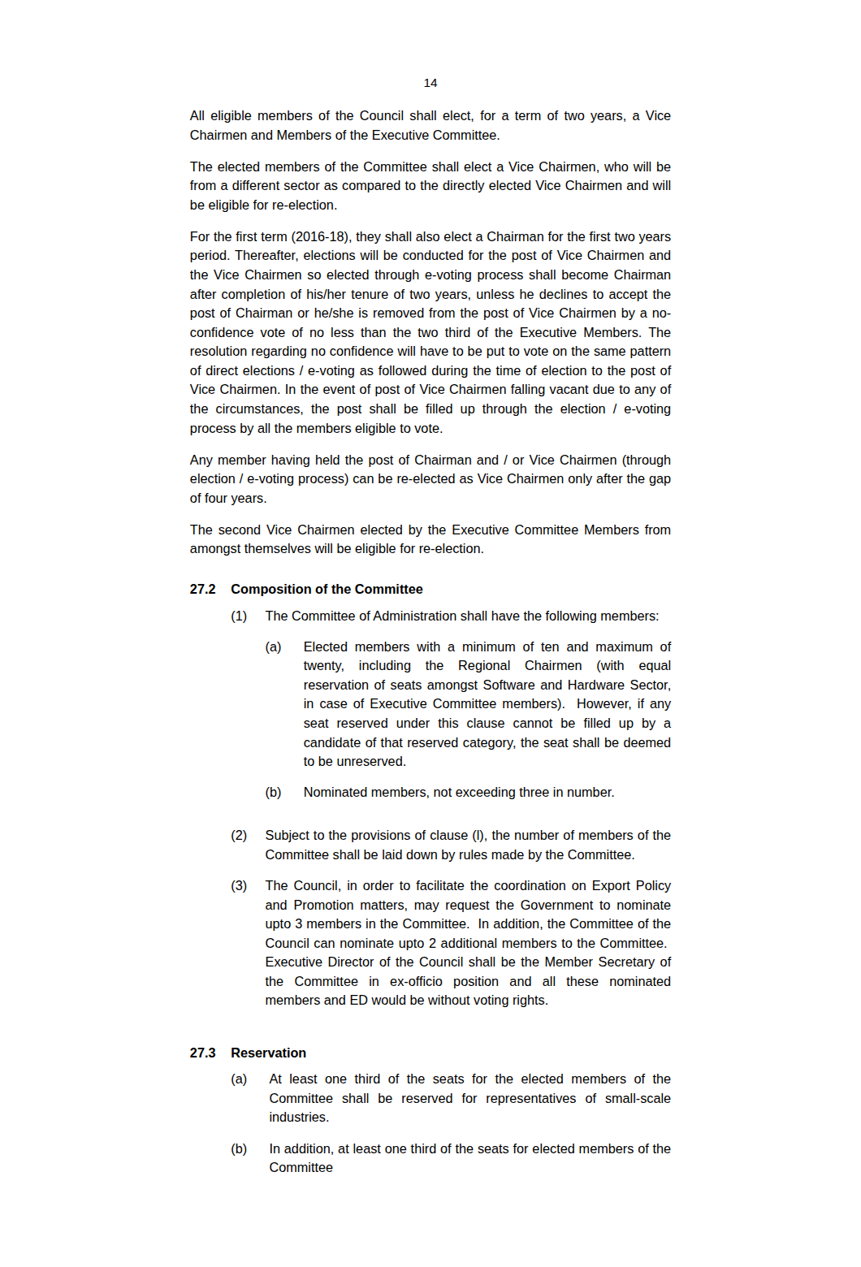14
All eligible members of the Council shall elect, for a term of two years, a Vice Chairmen and Members of the Executive Committee.
The elected members of the Committee shall elect a Vice Chairmen, who will be from a different sector as compared to the directly elected Vice Chairmen and will be eligible for re-election.
For the first term (2016-18), they shall also elect a Chairman for the first two years period. Thereafter, elections will be conducted for the post of Vice Chairmen and the Vice Chairmen so elected through e-voting process shall become Chairman after completion of his/her tenure of two years, unless he declines to accept the post of Chairman or he/she is removed from the post of Vice Chairmen by a no-confidence vote of no less than the two third of the Executive Members. The resolution regarding no confidence will have to be put to vote on the same pattern of direct elections / e-voting as followed during the time of election to the post of Vice Chairmen. In the event of post of Vice Chairmen falling vacant due to any of the circumstances, the post shall be filled up through the election / e-voting process by all the members eligible to vote.
Any member having held the post of Chairman and / or Vice Chairmen (through election / e-voting process) can be re-elected as Vice Chairmen only after the gap of four years.
The second Vice Chairmen elected by the Executive Committee Members from amongst themselves will be eligible for re-election.
27.2 Composition of the Committee
| (1) | The Committee of Administration shall have the following members: / (a) / Elected members with a minimum of ten and maximum of twenty, including the Regional Chairmen (with equal reservation of seats amongst Software and Hardware Sector, in case of Executive Committee members). However, if any seat reserved under this clause cannot be filled up by a candidate of that reserved category, the seat shall be deemed to be unreserved. / / (b) / Nominated members, not exceeding three in number. / |
| (2) | Subject to the provisions of clause (l), the number of members of the Committee shall be laid down by rules made by the Committee. |
| (3) | The Council, in order to facilitate the coordination on Export Policy and Promotion matters, may request the Government to nominate upto 3 members in the Committee. In addition, the Committee of the Council can nominate upto 2 additional members to the Committee. Executive Director of the Council shall be the Member Secretary of the Committee in ex-officio position and all these nominated members and ED would be without voting rights. |
27.3 Reservation
| (a) | At least one third of the seats for the elected members of the Committee shall be reserved for representatives of small-scale industries. |
| (b) | In addition, at least one third of the seats for elected members of the Committee |